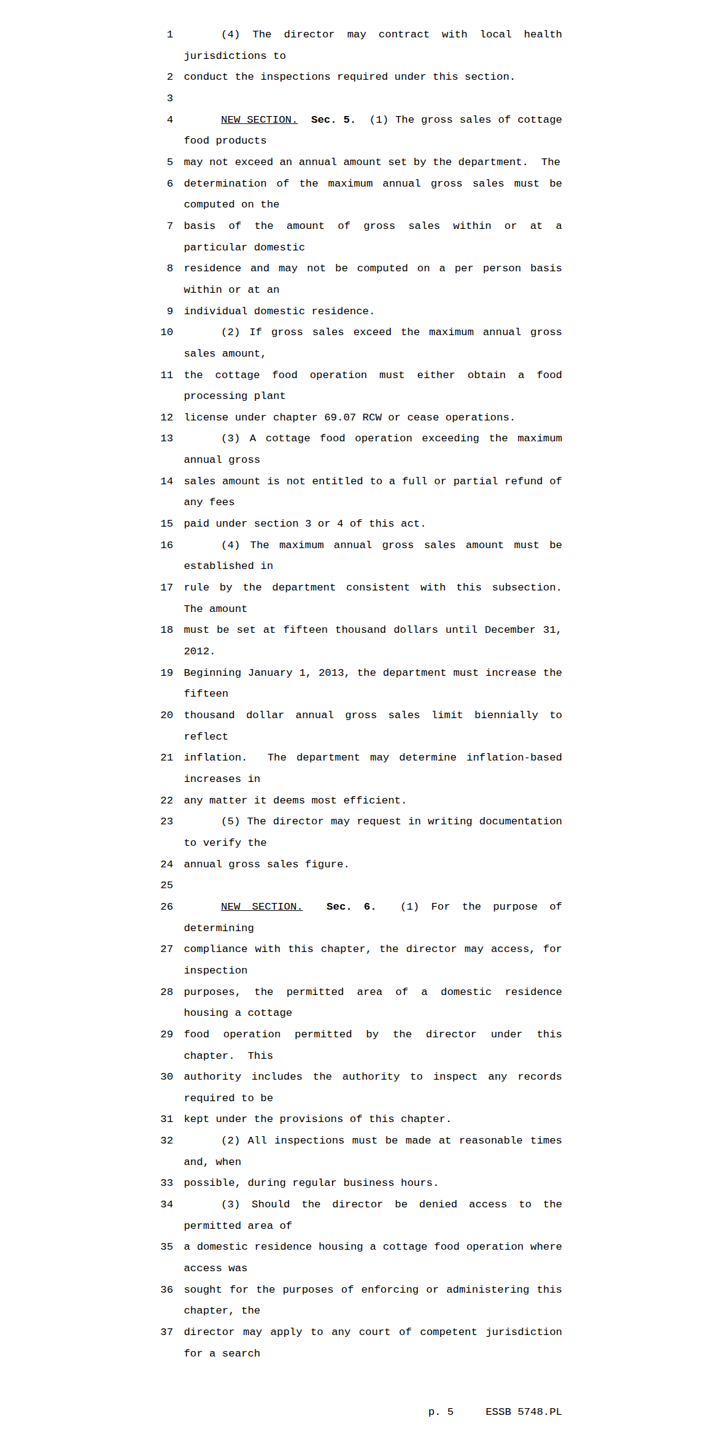(4) The director may contract with local health jurisdictions to
conduct the inspections required under this section.
NEW SECTION. Sec. 5. (1) The gross sales of cottage food products
may not exceed an annual amount set by the department. The
determination of the maximum annual gross sales must be computed on the
basis of the amount of gross sales within or at a particular domestic
residence and may not be computed on a per person basis within or at an
individual domestic residence.
(2) If gross sales exceed the maximum annual gross sales amount,
the cottage food operation must either obtain a food processing plant
license under chapter 69.07 RCW or cease operations.
(3) A cottage food operation exceeding the maximum annual gross
sales amount is not entitled to a full or partial refund of any fees
paid under section 3 or 4 of this act.
(4) The maximum annual gross sales amount must be established in
rule by the department consistent with this subsection. The amount
must be set at fifteen thousand dollars until December 31, 2012.
Beginning January 1, 2013, the department must increase the fifteen
thousand dollar annual gross sales limit biennially to reflect
inflation. The department may determine inflation-based increases in
any matter it deems most efficient.
(5) The director may request in writing documentation to verify the
annual gross sales figure.
NEW SECTION. Sec. 6. (1) For the purpose of determining
compliance with this chapter, the director may access, for inspection
purposes, the permitted area of a domestic residence housing a cottage
food operation permitted by the director under this chapter. This
authority includes the authority to inspect any records required to be
kept under the provisions of this chapter.
(2) All inspections must be made at reasonable times and, when
possible, during regular business hours.
(3) Should the director be denied access to the permitted area of
a domestic residence housing a cottage food operation where access was
sought for the purposes of enforcing or administering this chapter, the
director may apply to any court of competent jurisdiction for a search
p. 5 ESSB 5748.PL